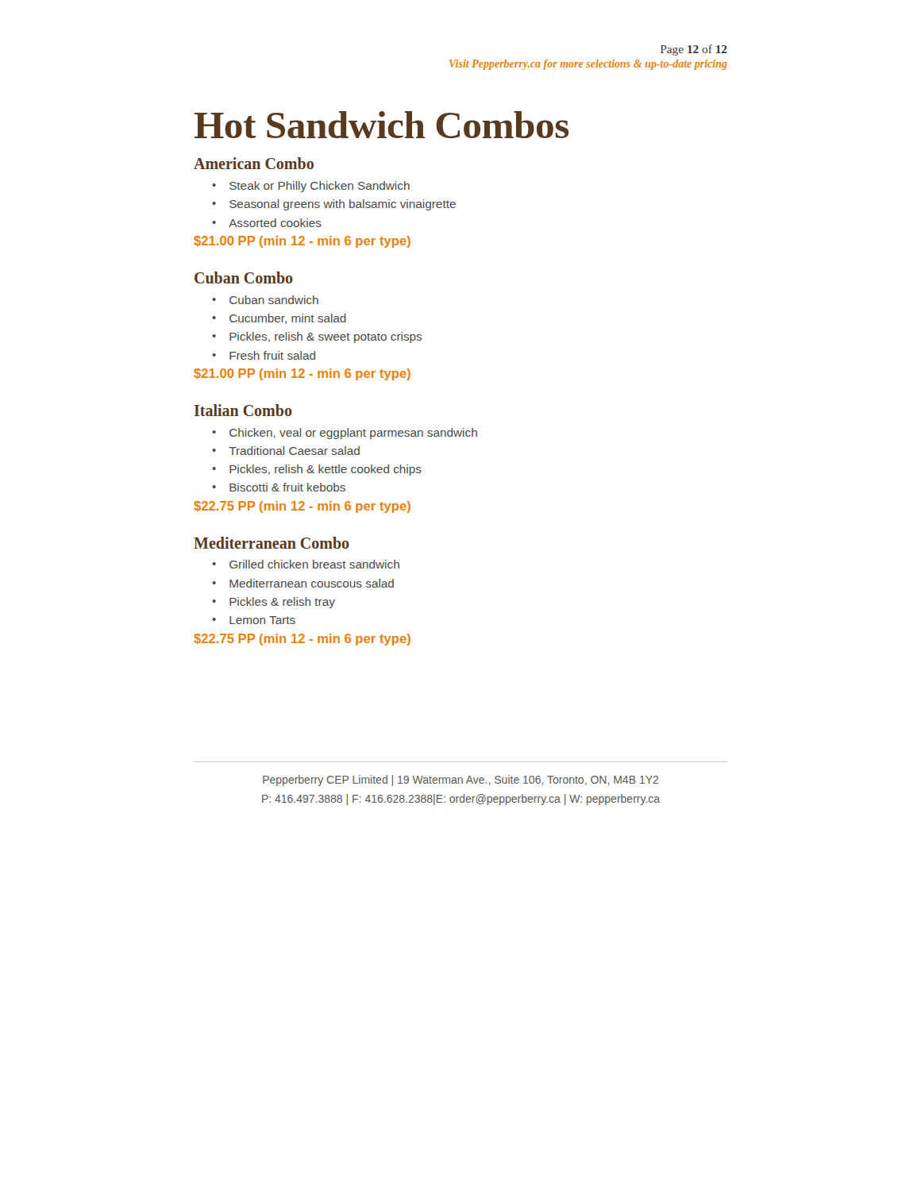Page 12 of 12
Visit Pepperberry.ca for more selections & up-to-date pricing
Hot Sandwich Combos
American Combo
Steak or Philly Chicken Sandwich
Seasonal greens with balsamic vinaigrette
Assorted cookies
$21.00 PP (min 12 - min 6 per type)
Cuban Combo
Cuban sandwich
Cucumber, mint salad
Pickles, relish & sweet potato crisps
Fresh fruit salad
$21.00 PP (min 12 - min 6 per type)
Italian Combo
Chicken, veal or eggplant parmesan sandwich
Traditional Caesar salad
Pickles, relish & kettle cooked chips
Biscotti & fruit kebobs
$22.75 PP (min 12 - min 6 per type)
Mediterranean Combo
Grilled chicken breast sandwich
Mediterranean couscous salad
Pickles & relish tray
Lemon Tarts
$22.75 PP (min 12 - min 6 per type)
Pepperberry CEP Limited | 19 Waterman Ave., Suite 106, Toronto, ON, M4B 1Y2
P: 416.497.3888 | F: 416.628.2388|E: order@pepperberry.ca | W: pepperberry.ca